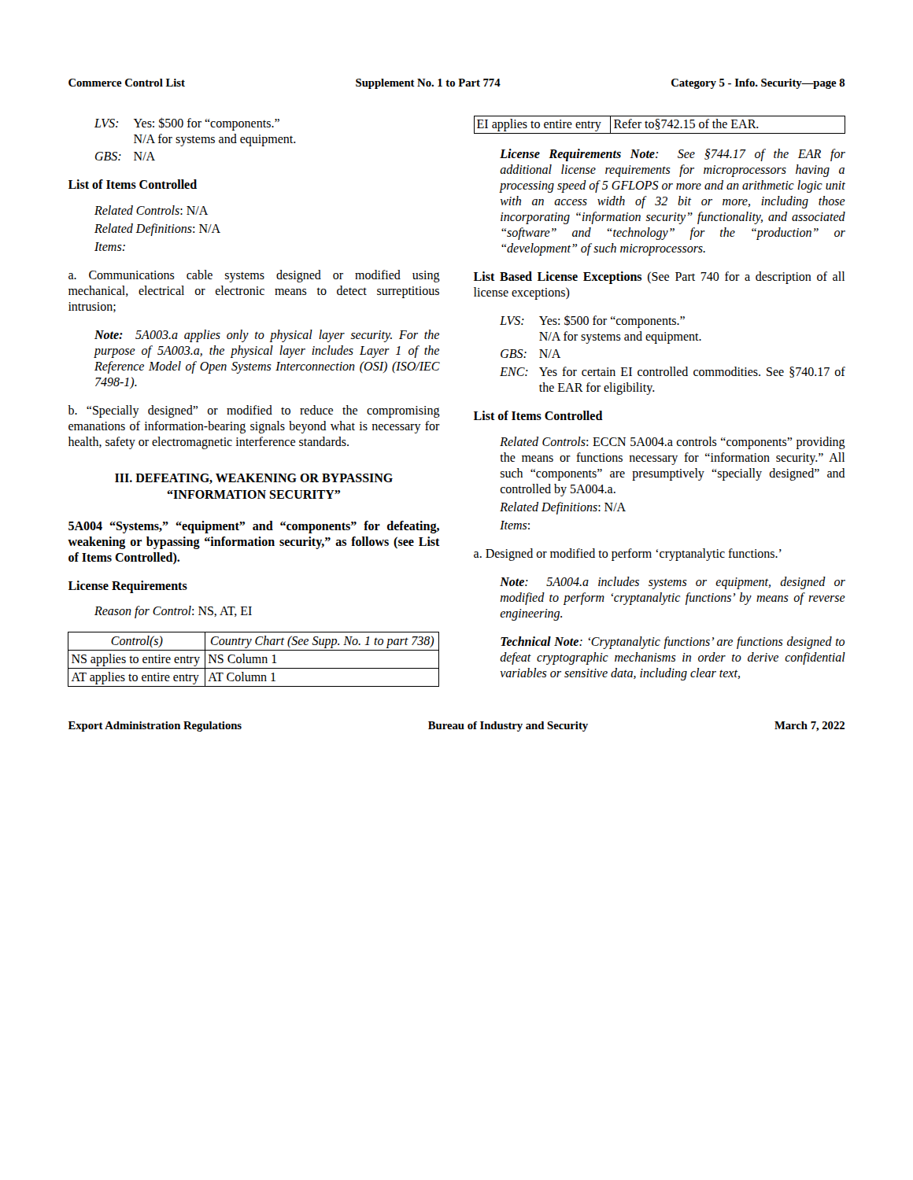Commerce Control List Supplement No. 1 to Part 774 Category 5 - Info. Security—page 8
LVS: Yes: $500 for “components.”N/A for systems and equipment.
GBS: N/A
List of Items Controlled
Related Controls: N/A
Related Definitions: N/A
Items:
a. Communications cable systems designed or modified using mechanical, electrical or electronic means to detect surreptitious intrusion;
Note: 5A003.a applies only to physical layer security. For the purpose of 5A003.a, the physical layer includes Layer 1 of the Reference Model of Open Systems Interconnection (OSI) (ISO/IEC 7498-1).
b. “Specially designed” or modified to reduce the compromising emanations of information-bearing signals beyond what is necessary for health, safety or electromagnetic interference standards.
III. DEFEATING, WEAKENING OR BYPASSING “INFORMATION SECURITY”
5A004 “Systems,” “equipment” and “components” for defeating, weakening or bypassing “information security,” as follows (see List of Items Controlled).
License Requirements
Reason for Control: NS, AT, EI
| Control(s) | Country Chart (See Supp. No. 1 to part 738) |
| NS applies to entire entry | NS Column 1 |
| AT applies to entire entry | AT Column 1 |
| EI applies to entire entry | Refer to§742.15 of the EAR. |
License Requirements Note: See §744.17 of the EAR for additional license requirements for microprocessors having a processing speed of 5 GFLOPS or more and an arithmetic logic unit with an access width of 32 bit or more, including those incorporating “information security” functionality, and associated “software” and “technology” for the “production” or “development” of such microprocessors.
List Based License Exceptions (See Part 740 for a description of all license exceptions)
LVS: Yes: $500 for “components.”N/A for systems and equipment.
GBS: N/A
ENC: Yes for certain EI controlled commodities. See §740.17 of the EAR for eligibility.
List of Items Controlled
Related Controls: ECCN 5A004.a controls “components” providing the means or functions necessary for “information security.” All such “components” are presumptively “specially designed” and controlled by 5A004.a.
Related Definitions: N/A
Items:
a. Designed or modified to perform ‘cryptanalytic functions.’
Note: 5A004.a includes systems or equipment, designed or modified to perform ‘cryptanalytic functions’ by means of reverse engineering.
Technical Note: ‘Cryptanalytic functions’ are functions designed to defeat cryptographic mechanisms in order to derive confidential variables or sensitive data, including clear text,
Export Administration Regulations Bureau of Industry and Security March 7, 2022